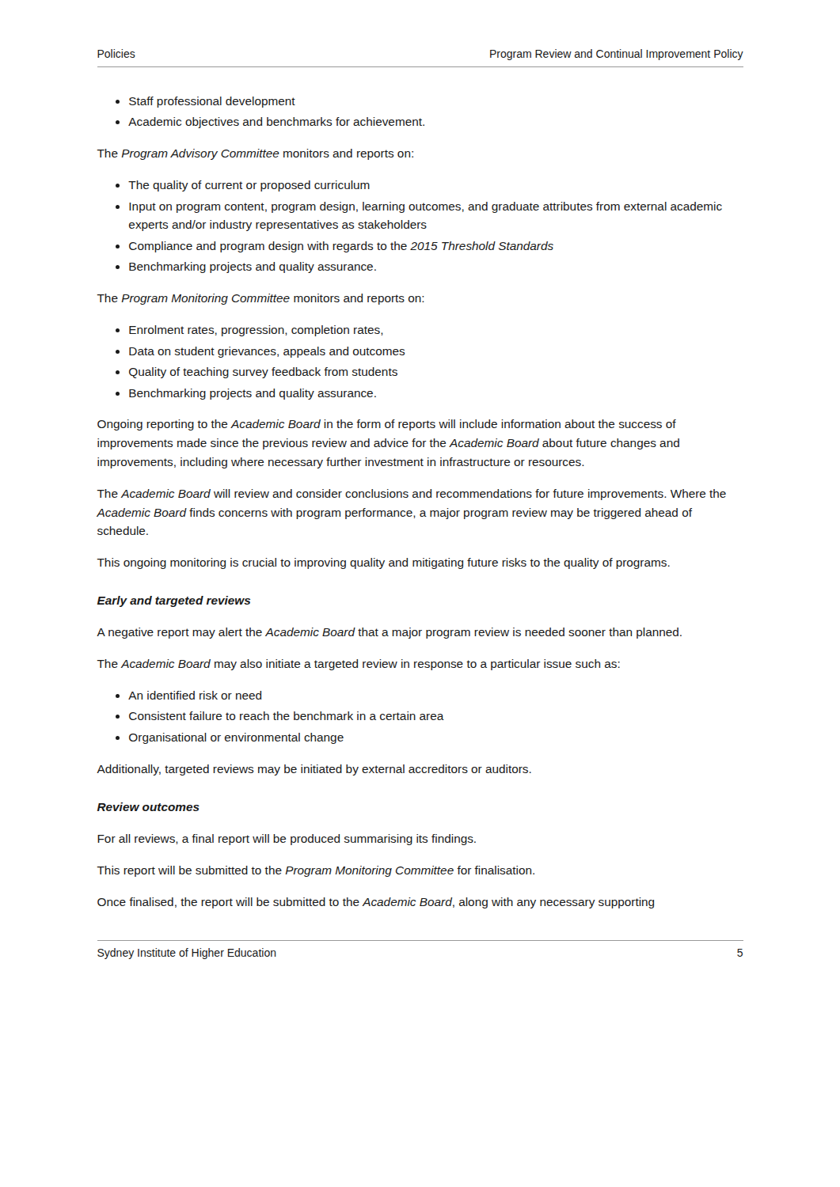Policies Program Review and Continual Improvement Policy
Staff professional development
Academic objectives and benchmarks for achievement.
The Program Advisory Committee monitors and reports on:
The quality of current or proposed curriculum
Input on program content, program design, learning outcomes, and graduate attributes from external academic experts and/or industry representatives as stakeholders
Compliance and program design with regards to the 2015 Threshold Standards
Benchmarking projects and quality assurance.
The Program Monitoring Committee monitors and reports on:
Enrolment rates, progression, completion rates,
Data on student grievances, appeals and outcomes
Quality of teaching survey feedback from students
Benchmarking projects and quality assurance.
Ongoing reporting to the Academic Board in the form of reports will include information about the success of improvements made since the previous review and advice for the Academic Board about future changes and improvements, including where necessary further investment in infrastructure or resources.
The Academic Board will review and consider conclusions and recommendations for future improvements. Where the Academic Board finds concerns with program performance, a major program review may be triggered ahead of schedule.
This ongoing monitoring is crucial to improving quality and mitigating future risks to the quality of programs.
Early and targeted reviews
A negative report may alert the Academic Board that a major program review is needed sooner than planned.
The Academic Board may also initiate a targeted review in response to a particular issue such as:
An identified risk or need
Consistent failure to reach the benchmark in a certain area
Organisational or environmental change
Additionally, targeted reviews may be initiated by external accreditors or auditors.
Review outcomes
For all reviews, a final report will be produced summarising its findings.
This report will be submitted to the Program Monitoring Committee for finalisation.
Once finalised, the report will be submitted to the Academic Board, along with any necessary supporting
Sydney Institute of Higher Education 5